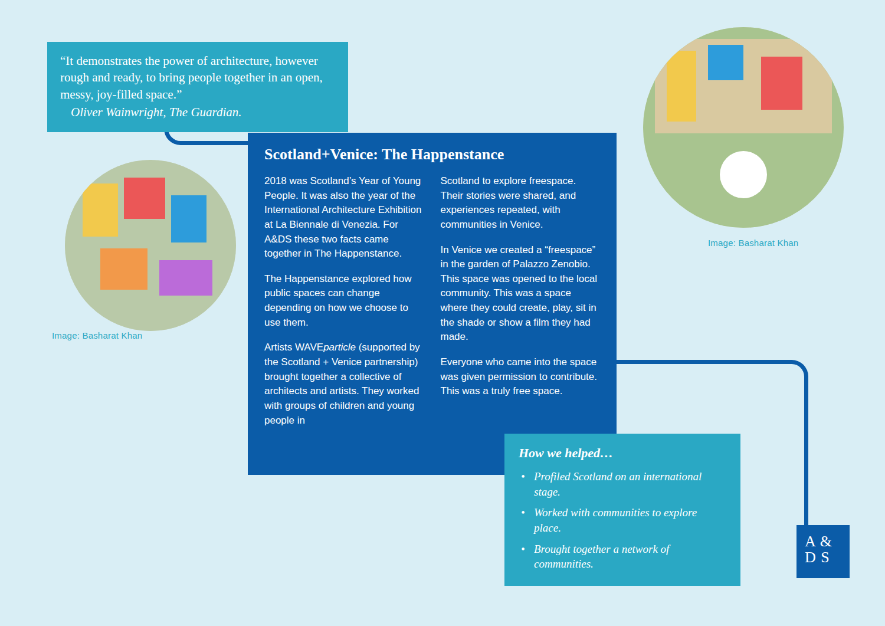“It demonstrates the power of architecture, however rough and ready, to bring people together in an open, messy, joy-filled space.” Oliver Wainwright, The Guardian.
Image: Basharat Khan
Image: Basharat Khan
Scotland+Venice: The Happenstance
2018 was Scotland’s Year of Young People. It was also the year of the International Architecture Exhibition at La Biennale di Venezia. For A&DS these two facts came together in The Happenstance.
The Happenstance explored how public spaces can change depending on how we choose to use them.
Artists WAVEparticle (supported by the Scotland + Venice partnership) brought together a collective of architects and artists. They worked with groups of children and young people in
Scotland to explore freespace. Their stories were shared, and experiences repeated, with communities in Venice.
In Venice we created a “freespace” in the garden of Palazzo Zenobio. This space was opened to the local community. This was a space where they could create, play, sit in the shade or show a film they had made.
Everyone who came into the space was given permission to contribute. This was a truly free space.
How we helped…
Profiled Scotland on an international stage.
Worked with communities to explore place.
Brought together a network of communities.
A & D S